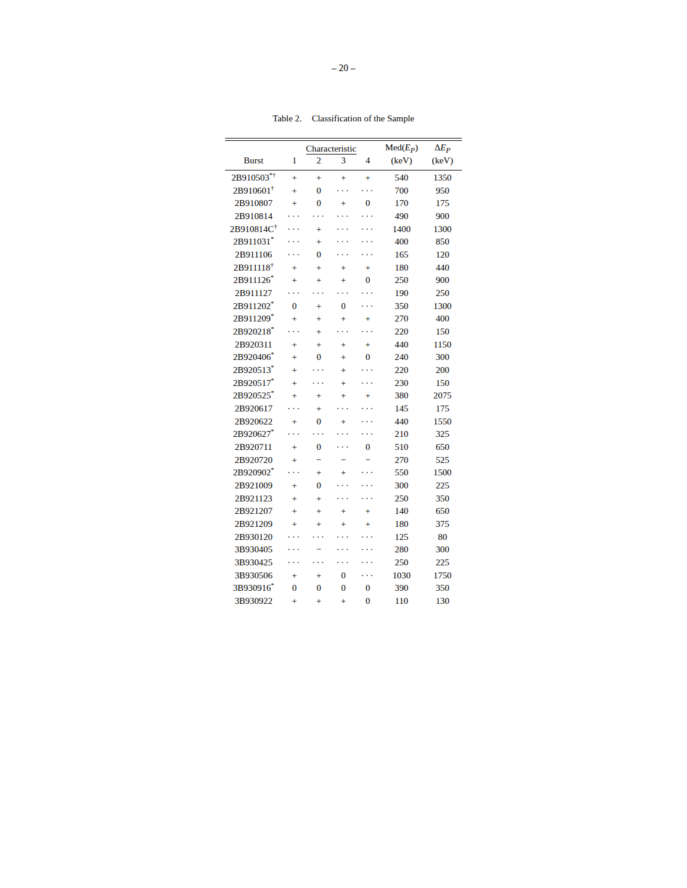– 20 –
Table 2. Classification of the Sample
| | Characteristic | Med( E P ) | Δ E P |
| Burst | 1 | 2 | 3 | 4 | (keV) | (keV) |
| 2B910503 *† | + | + | + | + | 540 | 1350 |
| 2B910601 † | + | 0 | ··· | ··· | 700 | 950 |
| 2B910807 | + | 0 | + | 0 | 170 | 175 |
| 2B910814 | ··· | ··· | ··· | ··· | 490 | 900 |
| 2B910814C † | ··· | + | ··· | ··· | 1400 | 1300 |
| 2B911031 * | ··· | + | ··· | ··· | 400 | 850 |
| 2B911106 | ··· | 0 | ··· | ··· | 165 | 120 |
| 2B911118 † | + | + | + | + | 180 | 440 |
| 2B911126 * | + | + | + | 0 | 250 | 900 |
| 2B911127 | ··· | ··· | ··· | ··· | 190 | 250 |
| 2B911202 * | 0 | + | 0 | ··· | 350 | 1300 |
| 2B911209 * | + | + | + | + | 270 | 400 |
| 2B920218 * | ··· | + | ··· | ··· | 220 | 150 |
| 2B920311 | + | + | + | + | 440 | 1150 |
| 2B920406 * | + | 0 | + | 0 | 240 | 300 |
| 2B920513 * | + | ··· | + | ··· | 220 | 200 |
| 2B920517 * | + | ··· | + | ··· | 230 | 150 |
| 2B920525 * | + | + | + | + | 380 | 2075 |
| 2B920617 | ··· | + | ··· | ··· | 145 | 175 |
| 2B920622 | + | 0 | + | ··· | 440 | 1550 |
| 2B920627 * | ··· | ··· | ··· | ··· | 210 | 325 |
| 2B920711 | + | 0 | ··· | 0 | 510 | 650 |
| 2B920720 | + | − | − | − | 270 | 525 |
| 2B920902 * | ··· | + | + | ··· | 550 | 1500 |
| 2B921009 | + | 0 | ··· | ··· | 300 | 225 |
| 2B921123 | + | + | ··· | ··· | 250 | 350 |
| 2B921207 | + | + | + | + | 140 | 650 |
| 2B921209 | + | + | + | + | 180 | 375 |
| 2B930120 | ··· | ··· | ··· | ··· | 125 | 80 |
| 3B930405 | ··· | − | ··· | ··· | 280 | 300 |
| 3B930425 | ··· | ··· | ··· | ··· | 250 | 225 |
| 3B930506 | + | + | 0 | ··· | 1030 | 1750 |
| 3B930916 * | 0 | 0 | 0 | 0 | 390 | 350 |
| 3B930922 | + | + | + | 0 | 110 | 130 |